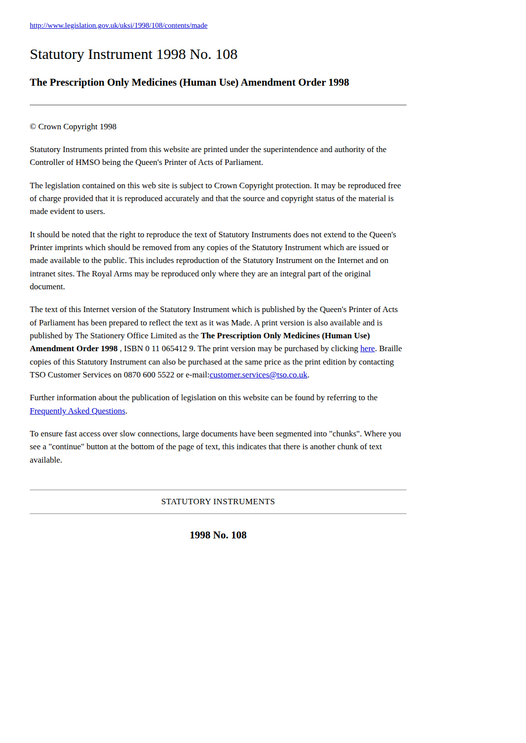http://www.legislation.gov.uk/uksi/1998/108/contents/made
Statutory Instrument 1998 No. 108
The Prescription Only Medicines (Human Use) Amendment Order 1998
© Crown Copyright 1998
Statutory Instruments printed from this website are printed under the superintendence and authority of the Controller of HMSO being the Queen's Printer of Acts of Parliament.
The legislation contained on this web site is subject to Crown Copyright protection. It may be reproduced free of charge provided that it is reproduced accurately and that the source and copyright status of the material is made evident to users.
It should be noted that the right to reproduce the text of Statutory Instruments does not extend to the Queen's Printer imprints which should be removed from any copies of the Statutory Instrument which are issued or made available to the public. This includes reproduction of the Statutory Instrument on the Internet and on intranet sites. The Royal Arms may be reproduced only where they are an integral part of the original document.
The text of this Internet version of the Statutory Instrument which is published by the Queen's Printer of Acts of Parliament has been prepared to reflect the text as it was Made. A print version is also available and is published by The Stationery Office Limited as the The Prescription Only Medicines (Human Use) Amendment Order 1998 , ISBN 0 11 065412 9. The print version may be purchased by clicking here. Braille copies of this Statutory Instrument can also be purchased at the same price as the print edition by contacting TSO Customer Services on 0870 600 5522 or e-mail:customer.services@tso.co.uk.
Further information about the publication of legislation on this website can be found by referring to the Frequently Asked Questions.
To ensure fast access over slow connections, large documents have been segmented into "chunks". Where you see a "continue" button at the bottom of the page of text, this indicates that there is another chunk of text available.
STATUTORY INSTRUMENTS
1998 No. 108